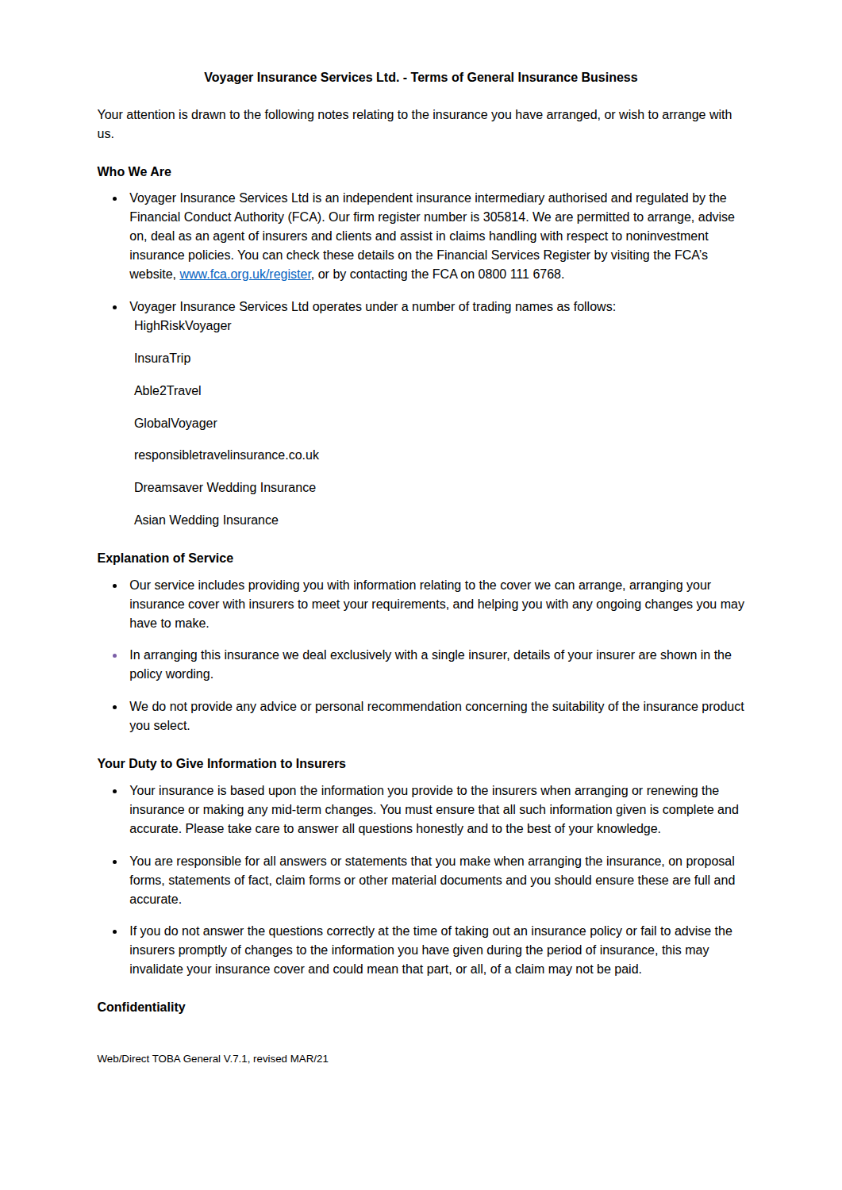Voyager Insurance Services Ltd. - Terms of General Insurance Business
Your attention is drawn to the following notes relating to the insurance you have arranged, or wish to arrange with us.
Who We Are
Voyager Insurance Services Ltd is an independent insurance intermediary authorised and regulated by the Financial Conduct Authority (FCA). Our firm register number is 305814. We are permitted to arrange, advise on, deal as an agent of insurers and clients and assist in claims handling with respect to noninvestment insurance policies. You can check these details on the Financial Services Register by visiting the FCA’s website, www.fca.org.uk/register, or by contacting the FCA on 0800 111 6768.
Voyager Insurance Services Ltd operates under a number of trading names as follows:
HighRiskVoyager
InsuraTrip
Able2Travel
GlobalVoyager
responsibletravelinsurance.co.uk
Dreamsaver Wedding Insurance
Asian Wedding Insurance
Explanation of Service
Our service includes providing you with information relating to the cover we can arrange, arranging your insurance cover with insurers to meet your requirements, and helping you with any ongoing changes you may have to make.
In arranging this insurance we deal exclusively with a single insurer, details of your insurer are shown in the policy wording.
We do not provide any advice or personal recommendation concerning the suitability of the insurance product you select.
Your Duty to Give Information to Insurers
Your insurance is based upon the information you provide to the insurers when arranging or renewing the insurance or making any mid-term changes. You must ensure that all such information given is complete and accurate. Please take care to answer all questions honestly and to the best of your knowledge.
You are responsible for all answers or statements that you make when arranging the insurance, on proposal forms, statements of fact, claim forms or other material documents and you should ensure these are full and accurate.
If you do not answer the questions correctly at the time of taking out an insurance policy or fail to advise the insurers promptly of changes to the information you have given during the period of insurance, this may invalidate your insurance cover and could mean that part, or all, of a claim may not be paid.
Confidentiality
Web/Direct TOBA General V.7.1, revised MAR/21